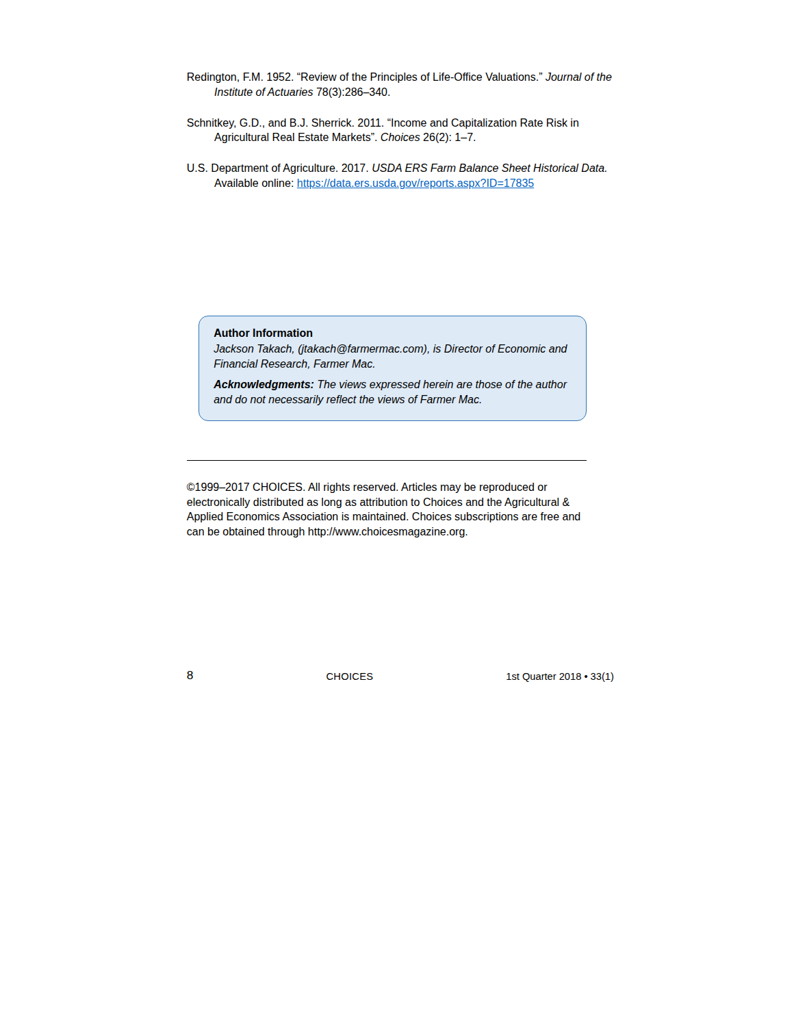Redington, F.M. 1952. “Review of the Principles of Life-Office Valuations.” Journal of the Institute of Actuaries 78(3):286–340.
Schnitkey, G.D., and B.J. Sherrick. 2011. “Income and Capitalization Rate Risk in Agricultural Real Estate Markets”. Choices 26(2): 1–7.
U.S. Department of Agriculture. 2017. USDA ERS Farm Balance Sheet Historical Data. Available online: https://data.ers.usda.gov/reports.aspx?ID=17835
Author Information
Jackson Takach, (jtakach@farmermac.com), is Director of Economic and Financial Research, Farmer Mac.
Acknowledgments: The views expressed herein are those of the author and do not necessarily reflect the views of Farmer Mac.
©1999–2017 CHOICES. All rights reserved. Articles may be reproduced or electronically distributed as long as attribution to Choices and the Agricultural & Applied Economics Association is maintained. Choices subscriptions are free and can be obtained through http://www.choicesmagazine.org.
8
CHOICES
1st Quarter 2018 • 33(1)